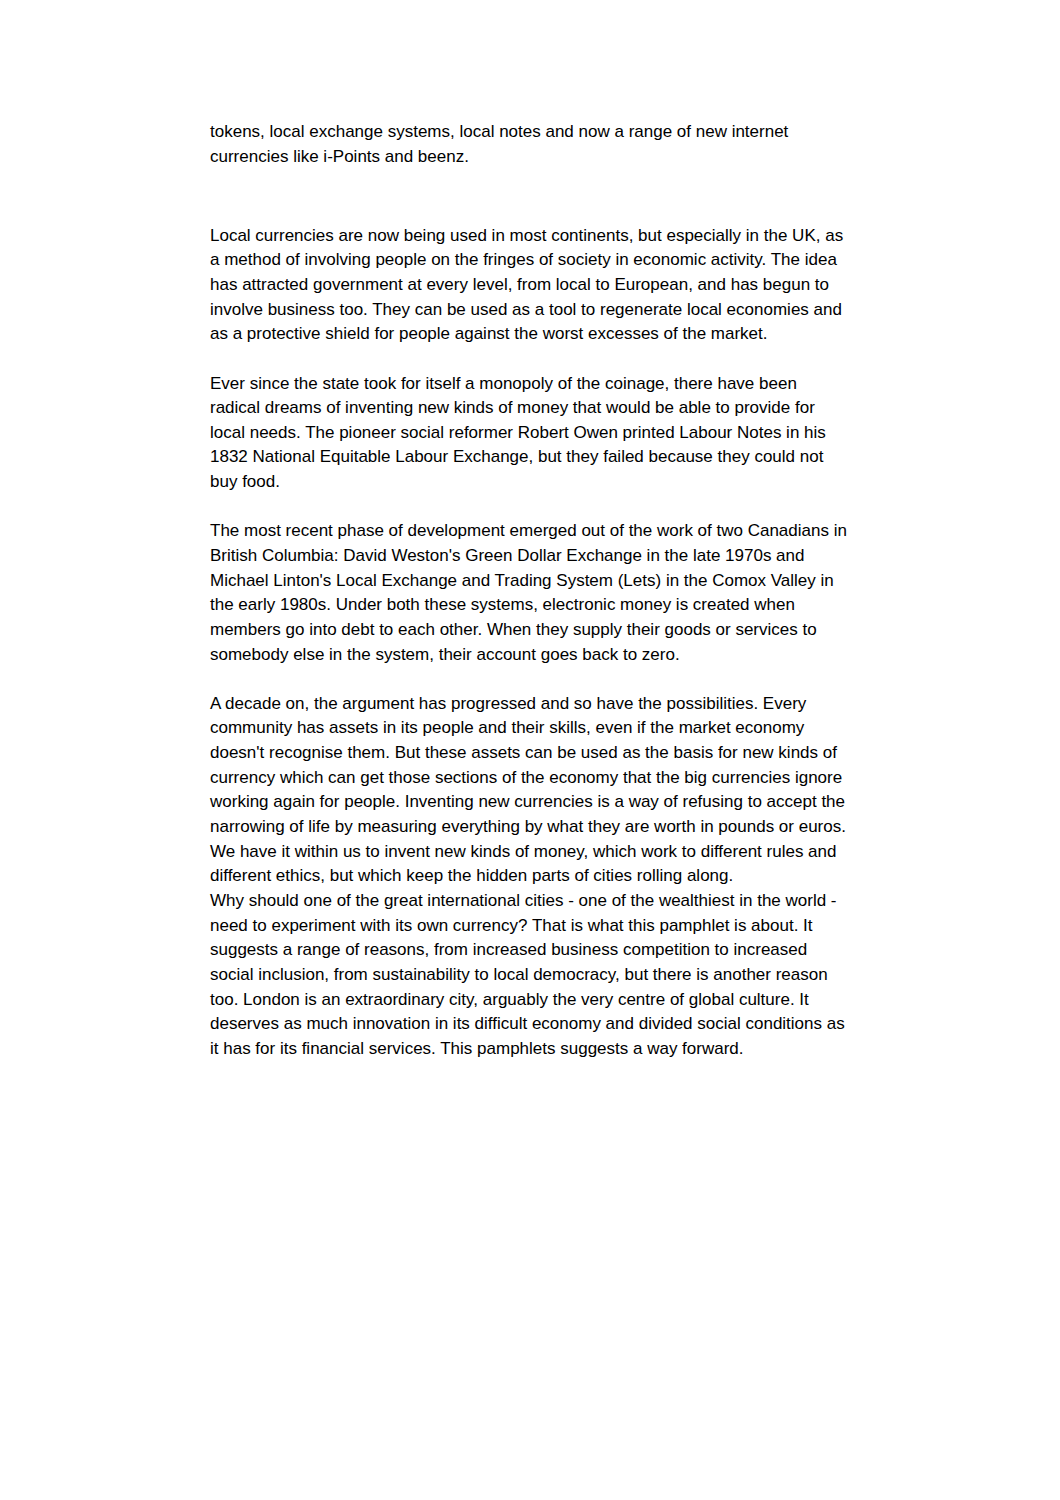tokens, local exchange systems, local notes and now a range of new internet currencies like i-Points and beenz.
Local currencies are now being used in most continents, but especially in the UK, as a method of involving people on the fringes of society in economic activity. The idea has attracted government at every level, from local to European, and has begun to involve business too. They can be used as a tool to regenerate local economies and as a protective shield for people against the worst excesses of the market.
Ever since the state took for itself a monopoly of the coinage, there have been radical dreams of inventing new kinds of money that would be able to provide for local needs. The pioneer social reformer Robert Owen printed Labour Notes in his 1832 National Equitable Labour Exchange, but they failed because they could not buy food.
The most recent phase of development emerged out of the work of two Canadians in British Columbia: David Weston's Green Dollar Exchange in the late 1970s and Michael Linton's Local Exchange and Trading System (Lets) in the Comox Valley in the early 1980s. Under both these systems, electronic money is created when members go into debt to each other. When they supply their goods or services to somebody else in the system, their account goes back to zero.
A decade on, the argument has progressed and so have the possibilities. Every community has assets in its people and their skills, even if the market economy doesn't recognise them. But these assets can be used as the basis for new kinds of currency which can get those sections of the economy that the big currencies ignore working again for people. Inventing new currencies is a way of refusing to accept the narrowing of life by measuring everything by what they are worth in pounds or euros. We have it within us to invent new kinds of money, which work to different rules and different ethics, but which keep the hidden parts of cities rolling along.
Why should one of the great international cities - one of the wealthiest in the world - need to experiment with its own currency? That is what this pamphlet is about. It suggests a range of reasons, from increased business competition to increased social inclusion, from sustainability to local democracy, but there is another reason too. London is an extraordinary city, arguably the very centre of global culture. It deserves as much innovation in its difficult economy and divided social conditions as it has for its financial services. This pamphlets suggests a way forward.